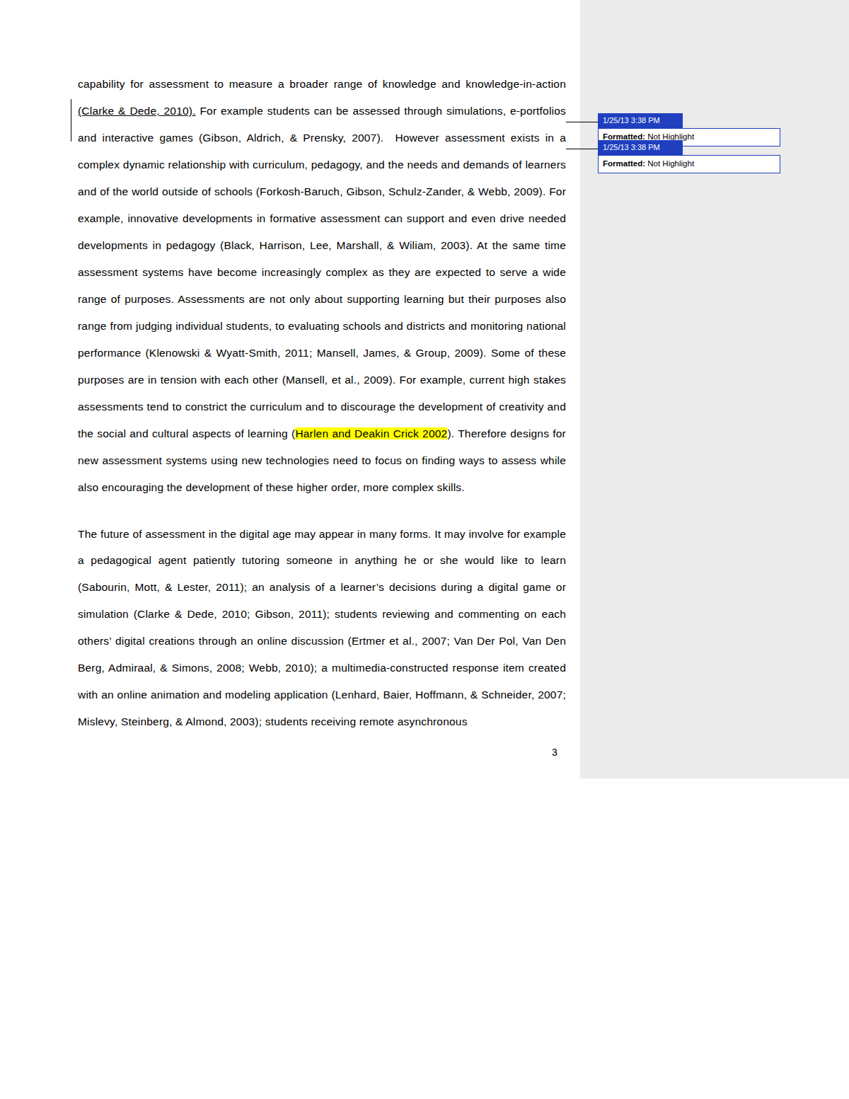capability for assessment to measure a broader range of knowledge and knowledge-in-action (Clarke & Dede, 2010). For example students can be assessed through simulations, e-portfolios and interactive games (Gibson, Aldrich, & Prensky, 2007). However assessment exists in a complex dynamic relationship with curriculum, pedagogy, and the needs and demands of learners and of the world outside of schools (Forkosh-Baruch, Gibson, Schulz-Zander, & Webb, 2009). For example, innovative developments in formative assessment can support and even drive needed developments in pedagogy (Black, Harrison, Lee, Marshall, & Wiliam, 2003). At the same time assessment systems have become increasingly complex as they are expected to serve a wide range of purposes. Assessments are not only about supporting learning but their purposes also range from judging individual students, to evaluating schools and districts and monitoring national performance (Klenowski & Wyatt-Smith, 2011; Mansell, James, & Group, 2009). Some of these purposes are in tension with each other (Mansell, et al., 2009). For example, current high stakes assessments tend to constrict the curriculum and to discourage the development of creativity and the social and cultural aspects of learning (Harlen and Deakin Crick 2002). Therefore designs for new assessment systems using new technologies need to focus on finding ways to assess while also encouraging the development of these higher order, more complex skills.
The future of assessment in the digital age may appear in many forms. It may involve for example a pedagogical agent patiently tutoring someone in anything he or she would like to learn (Sabourin, Mott, & Lester, 2011); an analysis of a learner’s decisions during a digital game or simulation (Clarke & Dede, 2010; Gibson, 2011); students reviewing and commenting on each others’ digital creations through an online discussion (Ertmer et al., 2007; Van Der Pol, Van Den Berg, Admiraal, & Simons, 2008; Webb, 2010); a multimedia-constructed response item created with an online animation and modeling application (Lenhard, Baier, Hoffmann, & Schneider, 2007; Mislevy, Steinberg, & Almond, 2003); students receiving remote asynchronous
1/25/13 3:38 PM
Formatted: Not Highlight
1/25/13 3:38 PM
Formatted: Not Highlight
3